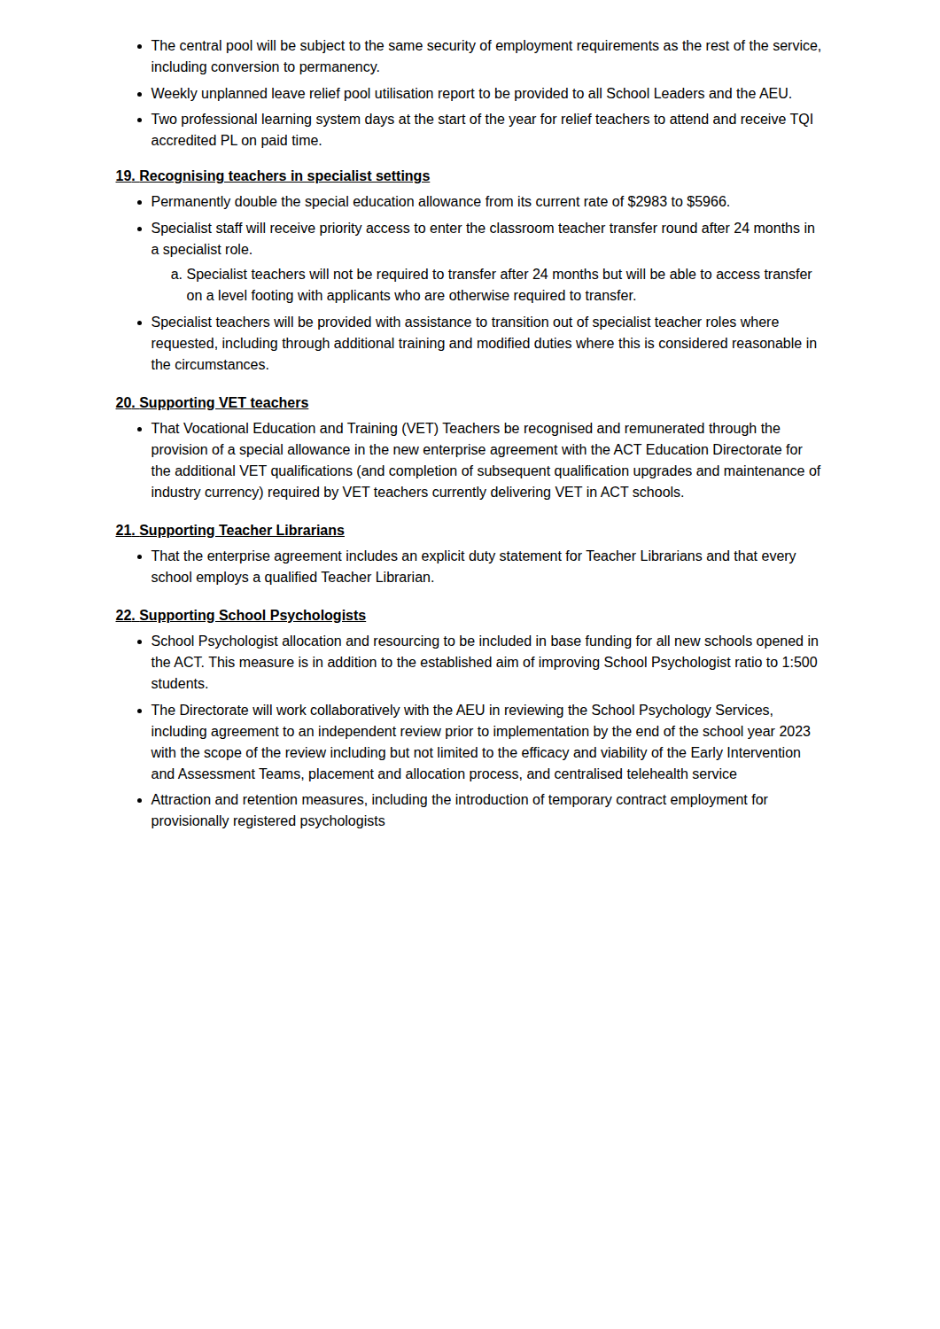The central pool will be subject to the same security of employment requirements as the rest of the service, including conversion to permanency.
Weekly unplanned leave relief pool utilisation report to be provided to all School Leaders and the AEU.
Two professional learning system days at the start of the year for relief teachers to attend and receive TQI accredited PL on paid time.
Recognising teachers in specialist settings
Permanently double the special education allowance from its current rate of $2983 to $5966.
Specialist staff will receive priority access to enter the classroom teacher transfer round after 24 months in a specialist role.
Specialist teachers will not be required to transfer after 24 months but will be able to access transfer on a level footing with applicants who are otherwise required to transfer.
Specialist teachers will be provided with assistance to transition out of specialist teacher roles where requested, including through additional training and modified duties where this is considered reasonable in the circumstances.
Supporting VET teachers
That Vocational Education and Training (VET) Teachers be recognised and remunerated through the provision of a special allowance in the new enterprise agreement with the ACT Education Directorate for the additional VET qualifications (and completion of subsequent qualification upgrades and maintenance of industry currency) required by VET teachers currently delivering VET in ACT schools.
Supporting Teacher Librarians
That the enterprise agreement includes an explicit duty statement for Teacher Librarians and that every school employs a qualified Teacher Librarian.
Supporting School Psychologists
School Psychologist allocation and resourcing to be included in base funding for all new schools opened in the ACT. This measure is in addition to the established aim of improving School Psychologist ratio to 1:500 students.
The Directorate will work collaboratively with the AEU in reviewing the School Psychology Services, including agreement to an independent review prior to implementation by the end of the school year 2023 with the scope of the review including but not limited to the efficacy and viability of the Early Intervention and Assessment Teams, placement and allocation process, and centralised telehealth service
Attraction and retention measures, including the introduction of temporary contract employment for provisionally registered psychologists